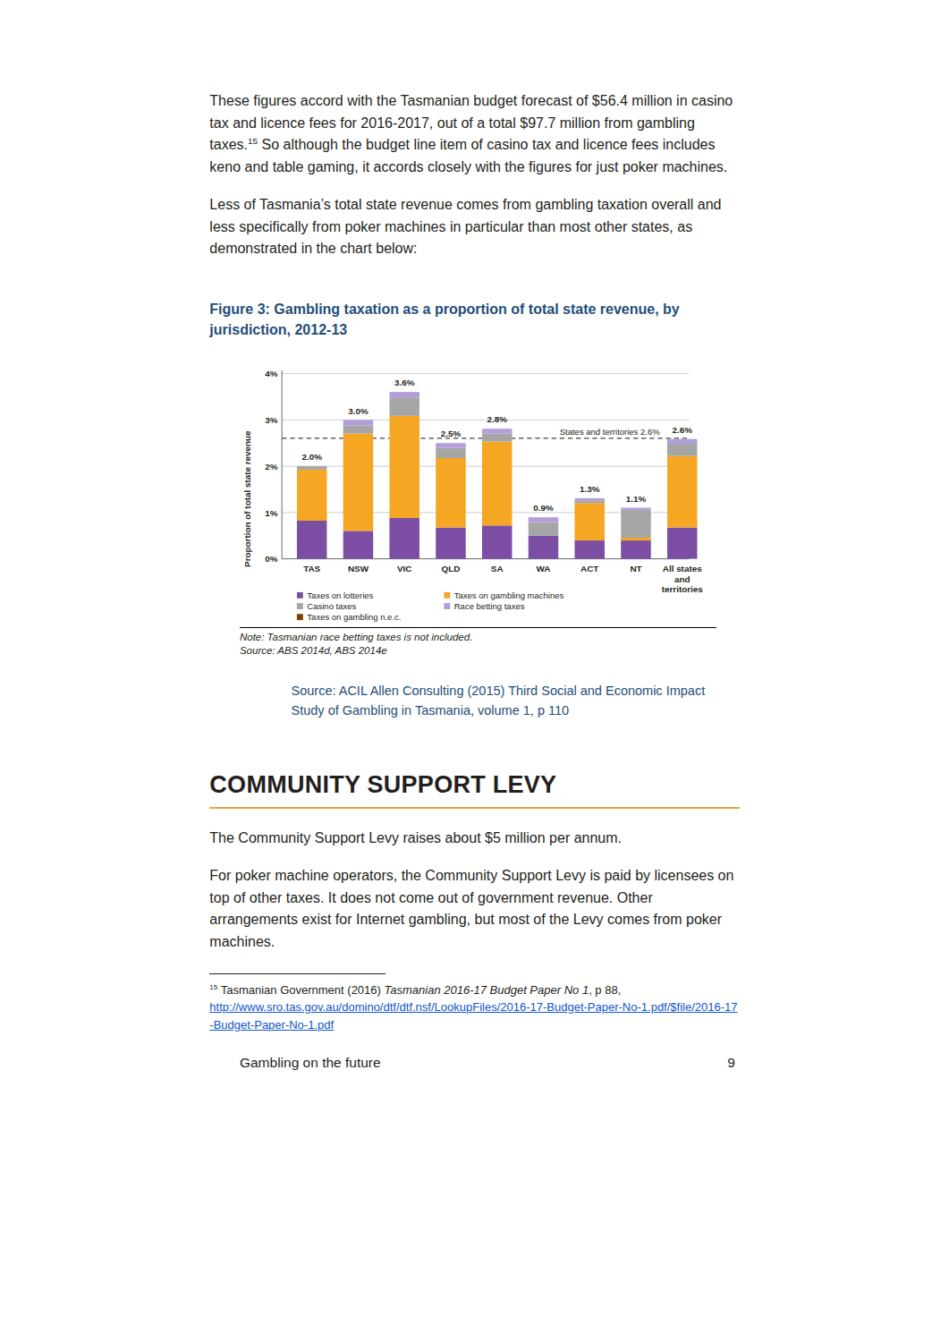These figures accord with the Tasmanian budget forecast of $56.4 million in casino tax and licence fees for 2016-2017, out of a total $97.7 million from gambling taxes.15 So although the budget line item of casino tax and licence fees includes keno and table gaming, it accords closely with the figures for just poker machines.
Less of Tasmania’s total state revenue comes from gambling taxation overall and less specifically from poker machines in particular than most other states, as demonstrated in the chart below:
Figure 3: Gambling taxation as a proportion of total state revenue, by jurisdiction, 2012-13
Proportion of total state revenue 4% 3% 2% 1% 0% States and territories 2.6% 2.0% 3.0% 3.6% 2.5% 2.8% 0.9% 1.3% 1.1% 2.6% TAS NSW VIC QLD SA WA ACT NT All states and territories Taxes on lotteries Taxes on gambling machines Casino taxes Race betting taxes Taxes on gambling n.e.c.
Note: Tasmanian race betting taxes is not included.
Source: ABS 2014d, ABS 2014e
Source: ACIL Allen Consulting (2015) Third Social and Economic Impact Study of Gambling in Tasmania, volume 1, p 110
Community Support Levy
The Community Support Levy raises about $5 million per annum.
For poker machine operators, the Community Support Levy is paid by licensees on top of other taxes. It does not come out of government revenue. Other arrangements exist for Internet gambling, but most of the Levy comes from poker machines.
15 Tasmanian Government (2016) Tasmanian 2016-17 Budget Paper No 1, p 88,
http://www.sro.tas.gov.au/domino/dtf/dtf.nsf/LookupFiles/2016-17-Budget-Paper-No-1.pdf/$file/2016-17-Budget-Paper-No-1.pdf
Gambling on the future 9